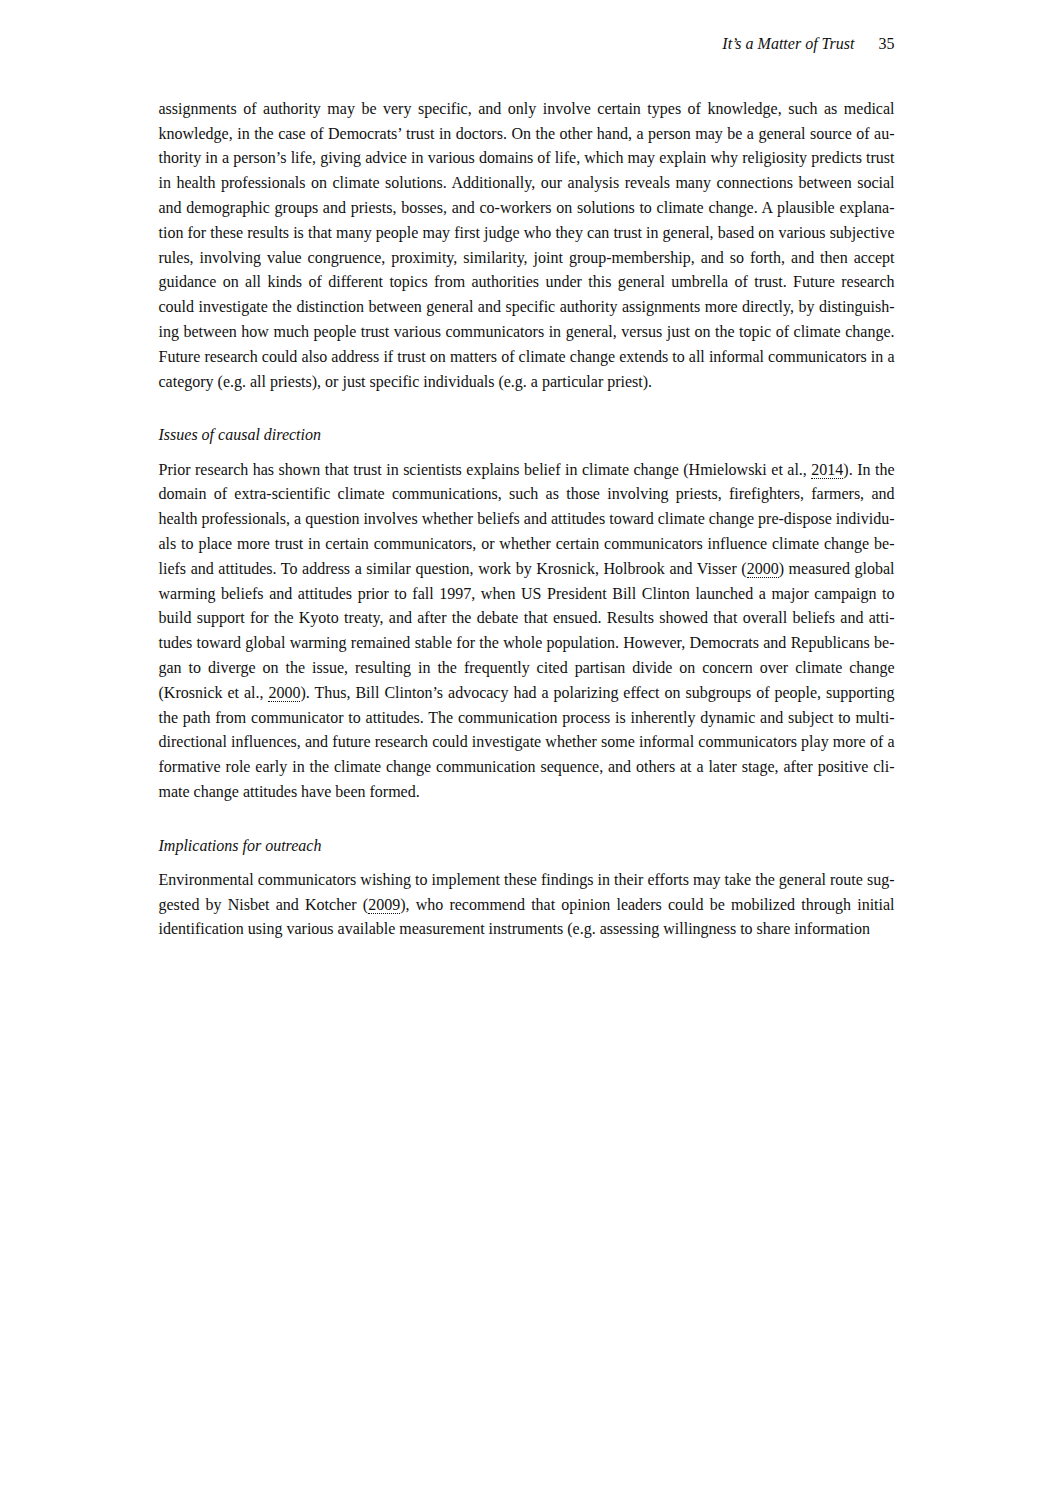It’s a Matter of Trust 35
assignments of authority may be very specific, and only involve certain types of knowledge, such as medical knowledge, in the case of Democrats’ trust in doctors. On the other hand, a person may be a general source of authority in a person’s life, giving advice in various domains of life, which may explain why religiosity predicts trust in health professionals on climate solutions. Additionally, our analysis reveals many connections between social and demographic groups and priests, bosses, and co-workers on solutions to climate change. A plausible explanation for these results is that many people may first judge who they can trust in general, based on various subjective rules, involving value congruence, proximity, similarity, joint group-membership, and so forth, and then accept guidance on all kinds of different topics from authorities under this general umbrella of trust. Future research could investigate the distinction between general and specific authority assignments more directly, by distinguishing between how much people trust various communicators in general, versus just on the topic of climate change. Future research could also address if trust on matters of climate change extends to all informal communicators in a category (e.g. all priests), or just specific individuals (e.g. a particular priest).
Issues of causal direction
Prior research has shown that trust in scientists explains belief in climate change (Hmielowski et al., 2014). In the domain of extra-scientific climate communications, such as those involving priests, firefighters, farmers, and health professionals, a question involves whether beliefs and attitudes toward climate change pre-dispose individuals to place more trust in certain communicators, or whether certain communicators influence climate change beliefs and attitudes. To address a similar question, work by Krosnick, Holbrook and Visser (2000) measured global warming beliefs and attitudes prior to fall 1997, when US President Bill Clinton launched a major campaign to build support for the Kyoto treaty, and after the debate that ensued. Results showed that overall beliefs and attitudes toward global warming remained stable for the whole population. However, Democrats and Republicans began to diverge on the issue, resulting in the frequently cited partisan divide on concern over climate change (Krosnick et al., 2000). Thus, Bill Clinton’s advocacy had a polarizing effect on subgroups of people, supporting the path from communicator to attitudes. The communication process is inherently dynamic and subject to multi-directional influences, and future research could investigate whether some informal communicators play more of a formative role early in the climate change communication sequence, and others at a later stage, after positive climate change attitudes have been formed.
Implications for outreach
Environmental communicators wishing to implement these findings in their efforts may take the general route suggested by Nisbet and Kotcher (2009), who recommend that opinion leaders could be mobilized through initial identification using various available measurement instruments (e.g. assessing willingness to share information